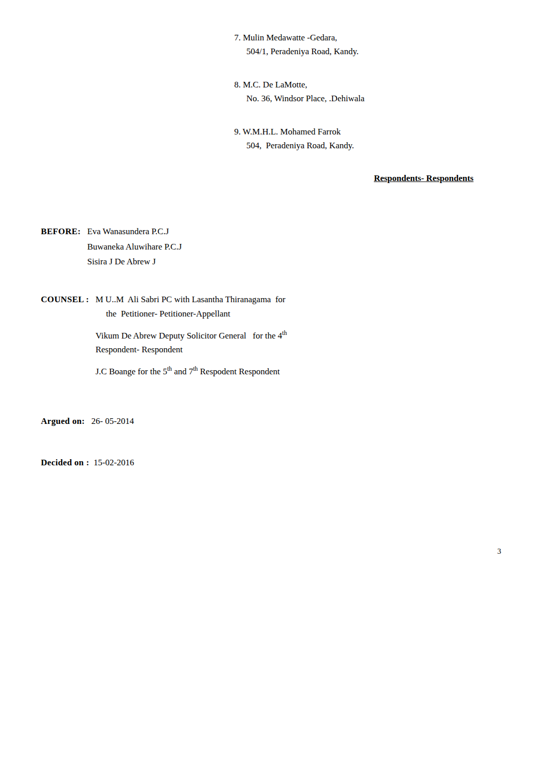7. Mulin Medawatte -Gedara,
504/1, Peradeniya Road, Kandy.
8. M.C. De LaMotte,
No. 36, Windsor Place, .Dehiwala
9. W.M.H.L. Mohamed Farrok
504, Peradeniya Road, Kandy.
Respondents- Respondents
BEFORE:
Eva Wanasundera P.C.J
Buwaneka Aluwihare P.C.J
Sisira J De Abrew J
COUNSEL :
M U..M Ali Sabri PC with Lasantha Thiranagama for the Petitioner- Petitioner-Appellant
Vikum De Abrew Deputy Solicitor General for the 4th Respondent- Respondent
J.C Boange for the 5th and 7th Respodent Respondent
Argued on: 26- 05-2014
Decided on : 15-02-2016
3